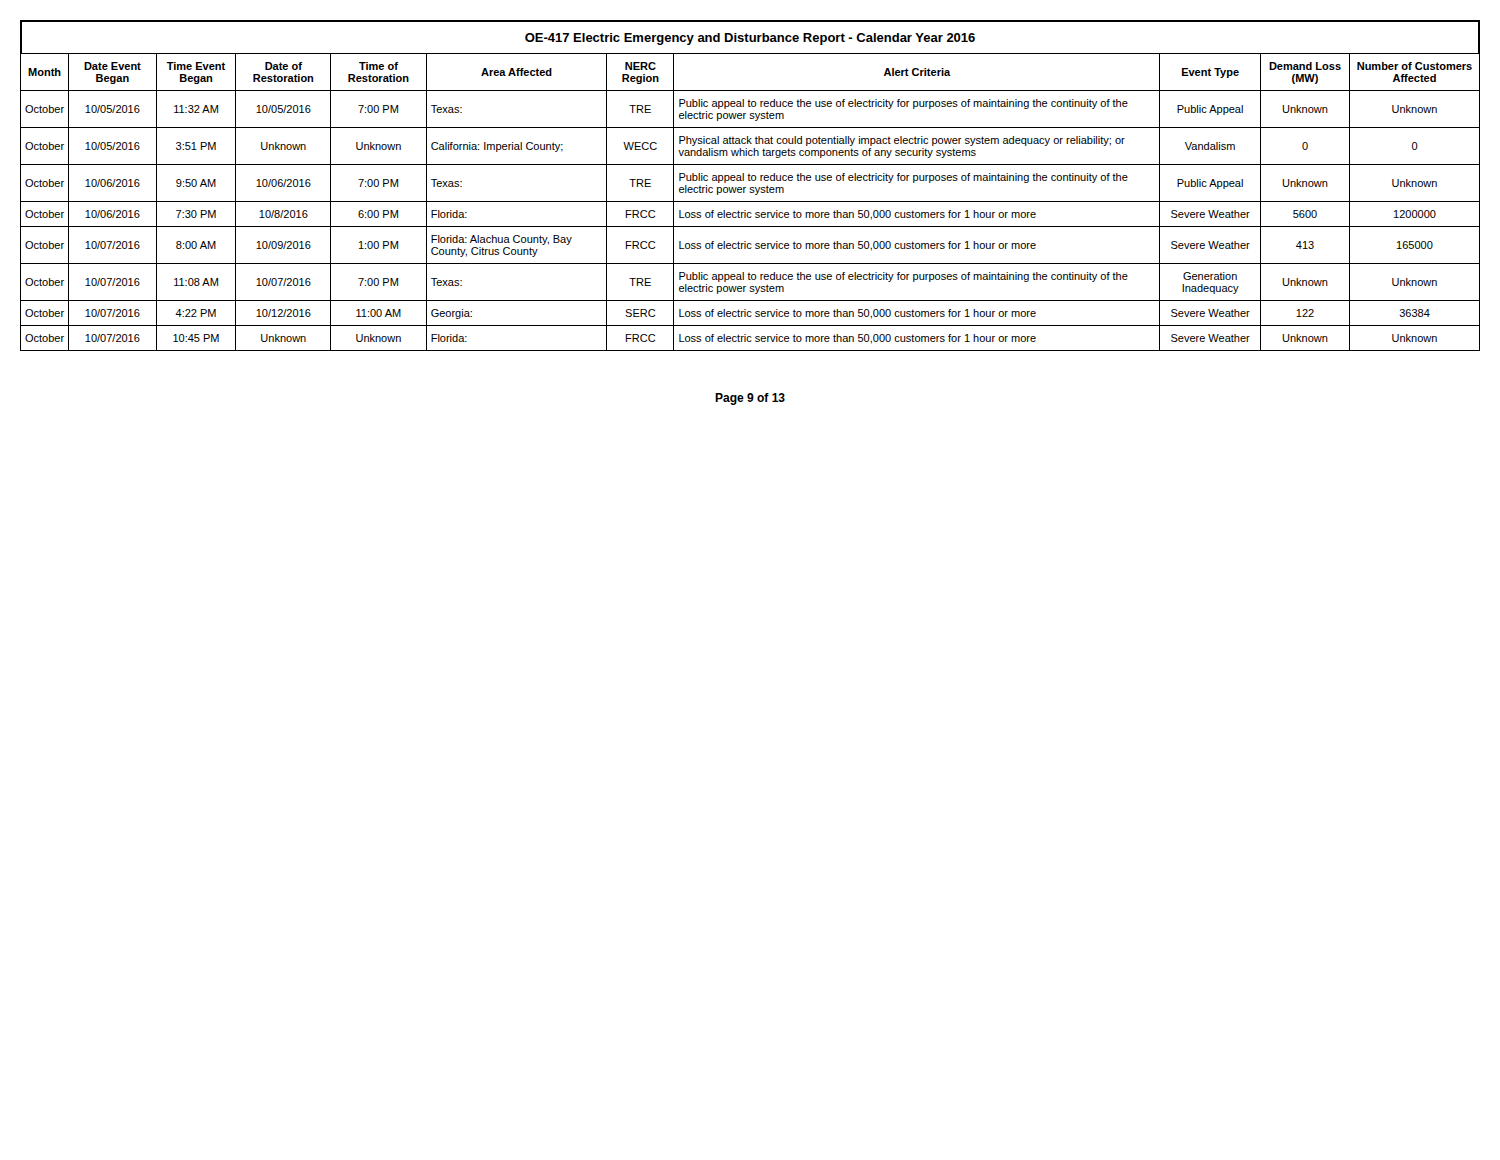OE-417 Electric Emergency and Disturbance Report - Calendar Year 2016
| Month | Date Event Began | Time Event Began | Date of Restoration | Time of Restoration | Area Affected | NERC Region | Alert Criteria | Event Type | Demand Loss (MW) | Number of Customers Affected |
| --- | --- | --- | --- | --- | --- | --- | --- | --- | --- | --- |
| October | 10/05/2016 | 11:32 AM | 10/05/2016 | 7:00 PM | Texas: | TRE | Public appeal to reduce the use of electricity for purposes of maintaining the continuity of the electric power system | Public Appeal | Unknown | Unknown |
| October | 10/05/2016 | 3:51 PM | Unknown | Unknown | California: Imperial County; | WECC | Physical attack that could potentially impact electric power system adequacy or reliability; or vandalism which targets components of any security systems | Vandalism | 0 | 0 |
| October | 10/06/2016 | 9:50 AM | 10/06/2016 | 7:00 PM | Texas: | TRE | Public appeal to reduce the use of electricity for purposes of maintaining the continuity of the electric power system | Public Appeal | Unknown | Unknown |
| October | 10/06/2016 | 7:30 PM | 10/8/2016 | 6:00 PM | Florida: | FRCC | Loss of electric service to more than 50,000 customers for 1 hour or more | Severe Weather | 5600 | 1200000 |
| October | 10/07/2016 | 8:00 AM | 10/09/2016 | 1:00 PM | Florida: Alachua County, Bay County, Citrus County | FRCC | Loss of electric service to more than 50,000 customers for 1 hour or more | Severe Weather | 413 | 165000 |
| October | 10/07/2016 | 11:08 AM | 10/07/2016 | 7:00 PM | Texas: | TRE | Public appeal to reduce the use of electricity for purposes of maintaining the continuity of the electric power system | Generation Inadequacy | Unknown | Unknown |
| October | 10/07/2016 | 4:22 PM | 10/12/2016 | 11:00 AM | Georgia: | SERC | Loss of electric service to more than 50,000 customers for 1 hour or more | Severe Weather | 122 | 36384 |
| October | 10/07/2016 | 10:45 PM | Unknown | Unknown | Florida: | FRCC | Loss of electric service to more than 50,000 customers for 1 hour or more | Severe Weather | Unknown | Unknown |
Page 9 of 13